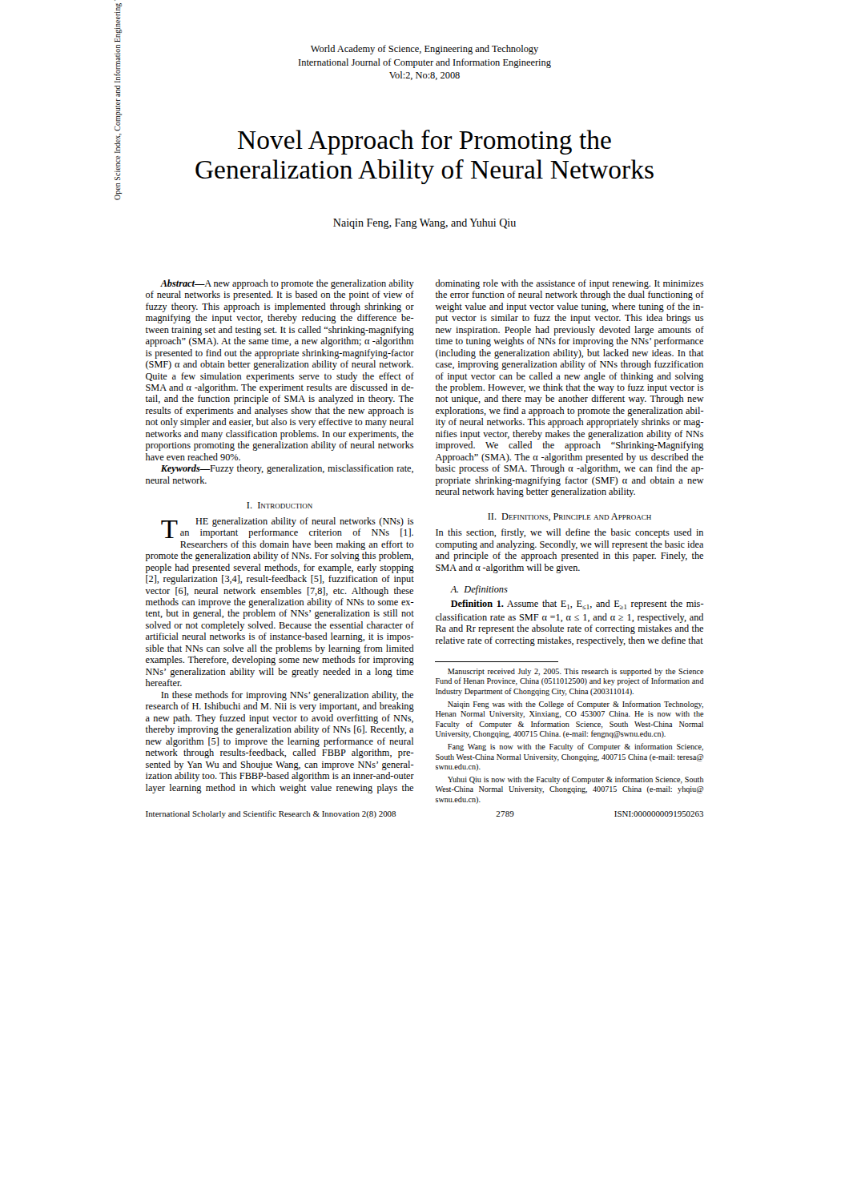Open Science Index, Computer and Information Engineering Vol:2, No:8, 2008 publications.waset.org/14230/pdf
World Academy of Science, Engineering and Technology
International Journal of Computer and Information Engineering
Vol:2, No:8, 2008
Novel Approach for Promoting the
Generalization Ability of Neural Networks
Naiqin Feng, Fang Wang, and Yuhui Qiu
Abstract—A new approach to promote the generalization ability of neural networks is presented. It is based on the point of view of fuzzy theory. This approach is implemented through shrinking or magnifying the input vector, thereby reducing the difference between training set and testing set. It is called “shrinking-magnifying approach” (SMA). At the same time, a new algorithm; α -algorithm is presented to find out the appropriate shrinking-magnifying-factor (SMF) α and obtain better generalization ability of neural network. Quite a few simulation experiments serve to study the effect of SMA and α -algorithm. The experiment results are discussed in detail, and the function principle of SMA is analyzed in theory. The results of experiments and analyses show that the new approach is not only simpler and easier, but also is very effective to many neural networks and many classification problems. In our experiments, the proportions promoting the generalization ability of neural networks have even reached 90%.
Keywords—Fuzzy theory, generalization, misclassification rate, neural network.
I. Introduction
THE generalization ability of neural networks (NNs) is an important performance criterion of NNs [1]. Researchers of this domain have been making an effort to promote the generalization ability of NNs. For solving this problem, people had presented several methods, for example, early stopping [2], regularization [3,4], result-feedback [5], fuzzification of input vector [6], neural network ensembles [7,8], etc. Although these methods can improve the generalization ability of NNs to some extent, but in general, the problem of NNs’ generalization is still not solved or not completely solved. Because the essential character of artificial neural networks is of instance-based learning, it is impossible that NNs can solve all the problems by learning from limited examples. Therefore, developing some new methods for improving NNs’ generalization ability will be greatly needed in a long time hereafter.
In these methods for improving NNs’ generalization ability, the research of H. Ishibuchi and M. Nii is very important, and breaking a new path. They fuzzed input vector to avoid overfitting of NNs, thereby improving the generalization ability of NNs [6]. Recently, a new algorithm [5] to improve the learning performance of neural network through results-feedback, called FBBP algorithm, presented by Yan Wu and Shoujue Wang, can improve NNs’ generalization ability too. This FBBP-based algorithm is an inner-and-outer layer learning method in which weight value renewing plays the dominating role with the assistance of input renewing. It minimizes the error function of neural network through the dual functioning of weight value and input vector value tuning, where tuning of the input vector is similar to fuzz the input vector. This idea brings us new inspiration. People had previously devoted large amounts of time to tuning weights of NNs for improving the NNs’ performance (including the generalization ability), but lacked new ideas. In that case, improving generalization ability of NNs through fuzzification of input vector can be called a new angle of thinking and solving the problem. However, we think that the way to fuzz input vector is not unique, and there may be another different way. Through new explorations, we find a approach to promote the generalization ability of neural networks. This approach appropriately shrinks or magnifies input vector, thereby makes the generalization ability of NNs improved. We called the approach “Shrinking-Magnifying Approach” (SMA). The α -algorithm presented by us described the basic process of SMA. Through α -algorithm, we can find the appropriate shrinking-magnifying factor (SMF) α and obtain a new neural network having better generalization ability.
II. Definitions, Principle and Approach
In this section, firstly, we will define the basic concepts used in computing and analyzing. Secondly, we will represent the basic idea and principle of the approach presented in this paper. Finely, the SMA and α -algorithm will be given.
A. Definitions
Definition 1. Assume that E1, E≤1, and E≥1 represent the misclassification rate as SMF α =1, α ≤ 1, and α ≥ 1, respectively, and Ra and Rr represent the absolute rate of correcting mistakes and the relative rate of correcting mistakes, respectively, then we define that
Manuscript received July 2, 2005. This research is supported by the Science Fund of Henan Province, China (0511012500) and key project of Information and Industry Department of Chongqing City, China (200311014).
Naiqin Feng was with the College of Computer & Information Technology, Henan Normal University, Xinxiang, CO 453007 China. He is now with the Faculty of Computer & Information Science, South West-China Normal University, Chongqing, 400715 China. (e-mail: fengnq@swnu.edu.cn).
Fang Wang is now with the Faculty of Computer & information Science, South West-China Normal University, Chongqing, 400715 China (e-mail: teresa@ swnu.edu.cn).
Yuhui Qiu is now with the Faculty of Computer & information Science, South West-China Normal University, Chongqing, 400715 China (e-mail: yhqiu@ swnu.edu.cn).
International Scholarly and Scientific Research & Innovation 2(8) 2008
2789
ISNI:0000000091950263